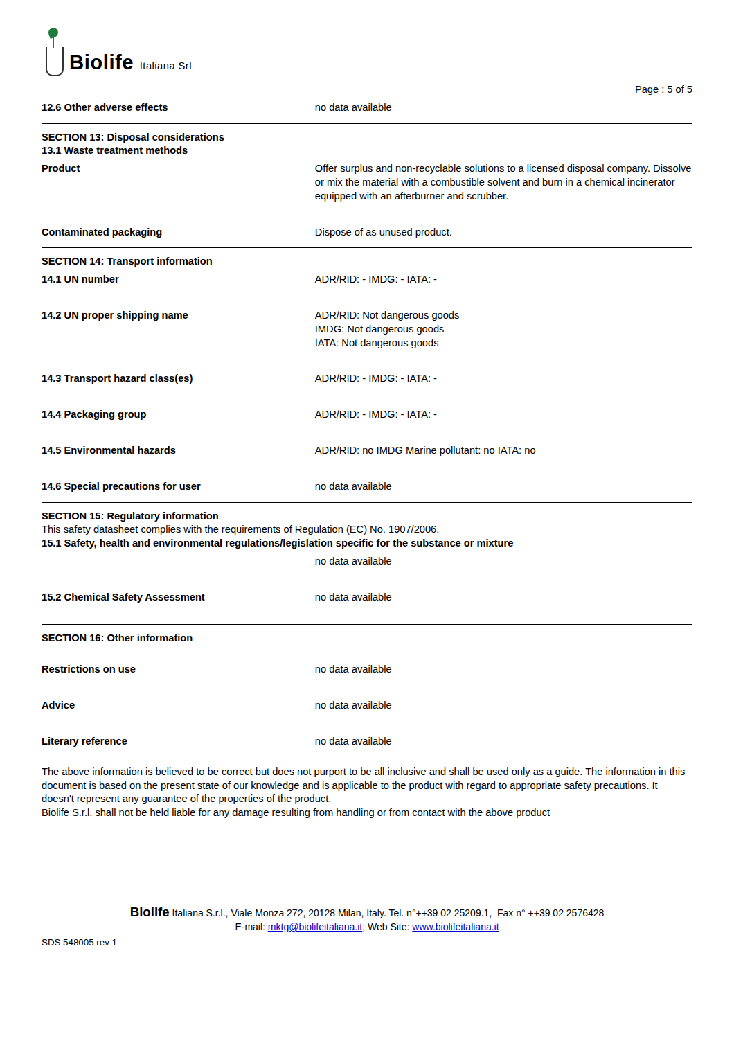Biolife Italiana Srl
Page : 5 of 5
| 12.6 Other adverse effects | no data available |
SECTION 13: Disposal considerations
13.1 Waste treatment methods
| Product | Offer surplus and non-recyclable solutions to a licensed disposal company. Dissolve or mix the material with a combustible solvent and burn in a chemical incinerator equipped with an afterburner and scrubber. |
| Contaminated packaging | Dispose of as unused product. |
SECTION 14: Transport information
| 14.1 UN number | ADR/RID: - IMDG: - IATA: - |
| 14.2 UN proper shipping name | ADR/RID: Not dangerous goods IMDG: Not dangerous goods IATA: Not dangerous goods |
| 14.3 Transport hazard class(es) | ADR/RID: - IMDG: - IATA: - |
| 14.4 Packaging group | ADR/RID: - IMDG: - IATA: - |
| 14.5 Environmental hazards | ADR/RID: no IMDG Marine pollutant: no IATA: no |
| 14.6 Special precautions for user | no data available |
SECTION 15: Regulatory information
This safety datasheet complies with the requirements of Regulation (EC) No. 1907/2006.
15.1 Safety, health and environmental regulations/legislation specific for the substance or mixture
| | no data available |
| 15.2 Chemical Safety Assessment | no data available |
SECTION 16: Other information
| Restrictions on use | no data available |
| Advice | no data available |
| Literary reference | no data available |
The above information is believed to be correct but does not purport to be all inclusive and shall be used only as a guide. The information in this document is based on the present state of our knowledge and is applicable to the product with regard to appropriate safety precautions. It doesn't represent any guarantee of the properties of the product.
Biolife S.r.l. shall not be held liable for any damage resulting from handling or from contact with the above product
Biolife Italiana S.r.l., Viale Monza 272, 20128 Milan, Italy. Tel. n°++39 02 25209.1, Fax n° ++39 02 2576428
E-mail: mktg@biolifeitaliana.it; Web Site: www.biolifeitaliana.it
SDS 548005 rev 1